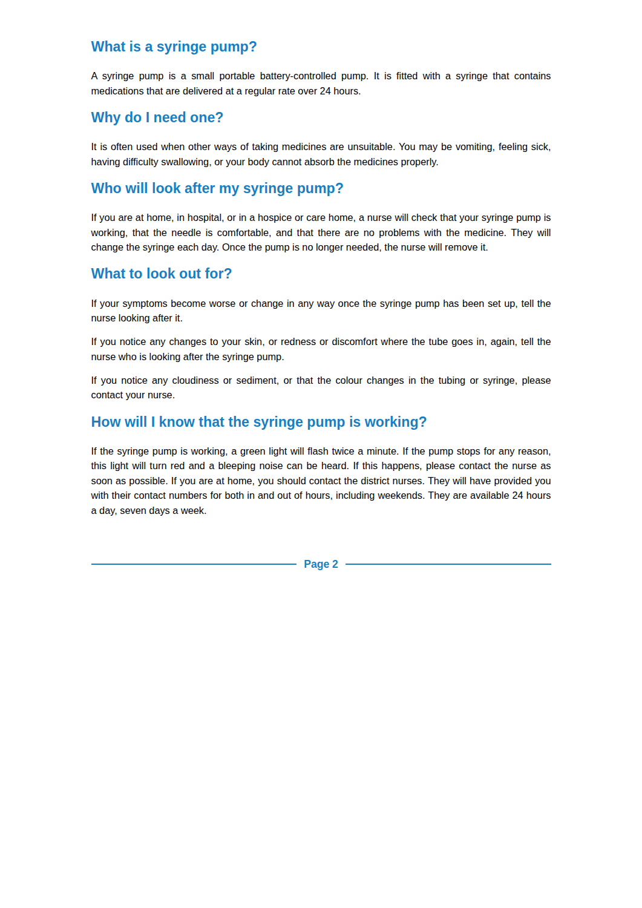What is a syringe pump?
A syringe pump is a small portable battery-controlled pump. It is fitted with a syringe that contains medications that are delivered at a regular rate over 24 hours.
Why do I need one?
It is often used when other ways of taking medicines are unsuitable. You may be vomiting, feeling sick, having difficulty swallowing, or your body cannot absorb the medicines properly.
Who will look after my syringe pump?
If you are at home, in hospital, or in a hospice or care home, a nurse will check that your syringe pump is working, that the needle is comfortable, and that there are no problems with the medicine. They will change the syringe each day. Once the pump is no longer needed, the nurse will remove it.
What to look out for?
If your symptoms become worse or change in any way once the syringe pump has been set up, tell the nurse looking after it.
If you notice any changes to your skin, or redness or discomfort where the tube goes in, again, tell the nurse who is looking after the syringe pump.
If you notice any cloudiness or sediment, or that the colour changes in the tubing or syringe, please contact your nurse.
How will I know that the syringe pump is working?
If the syringe pump is working, a green light will flash twice a minute. If the pump stops for any reason, this light will turn red and a bleeping noise can be heard. If this happens, please contact the nurse as soon as possible. If you are at home, you should contact the district nurses. They will have provided you with their contact numbers for both in and out of hours, including weekends. They are available 24 hours a day, seven days a week.
Page 2